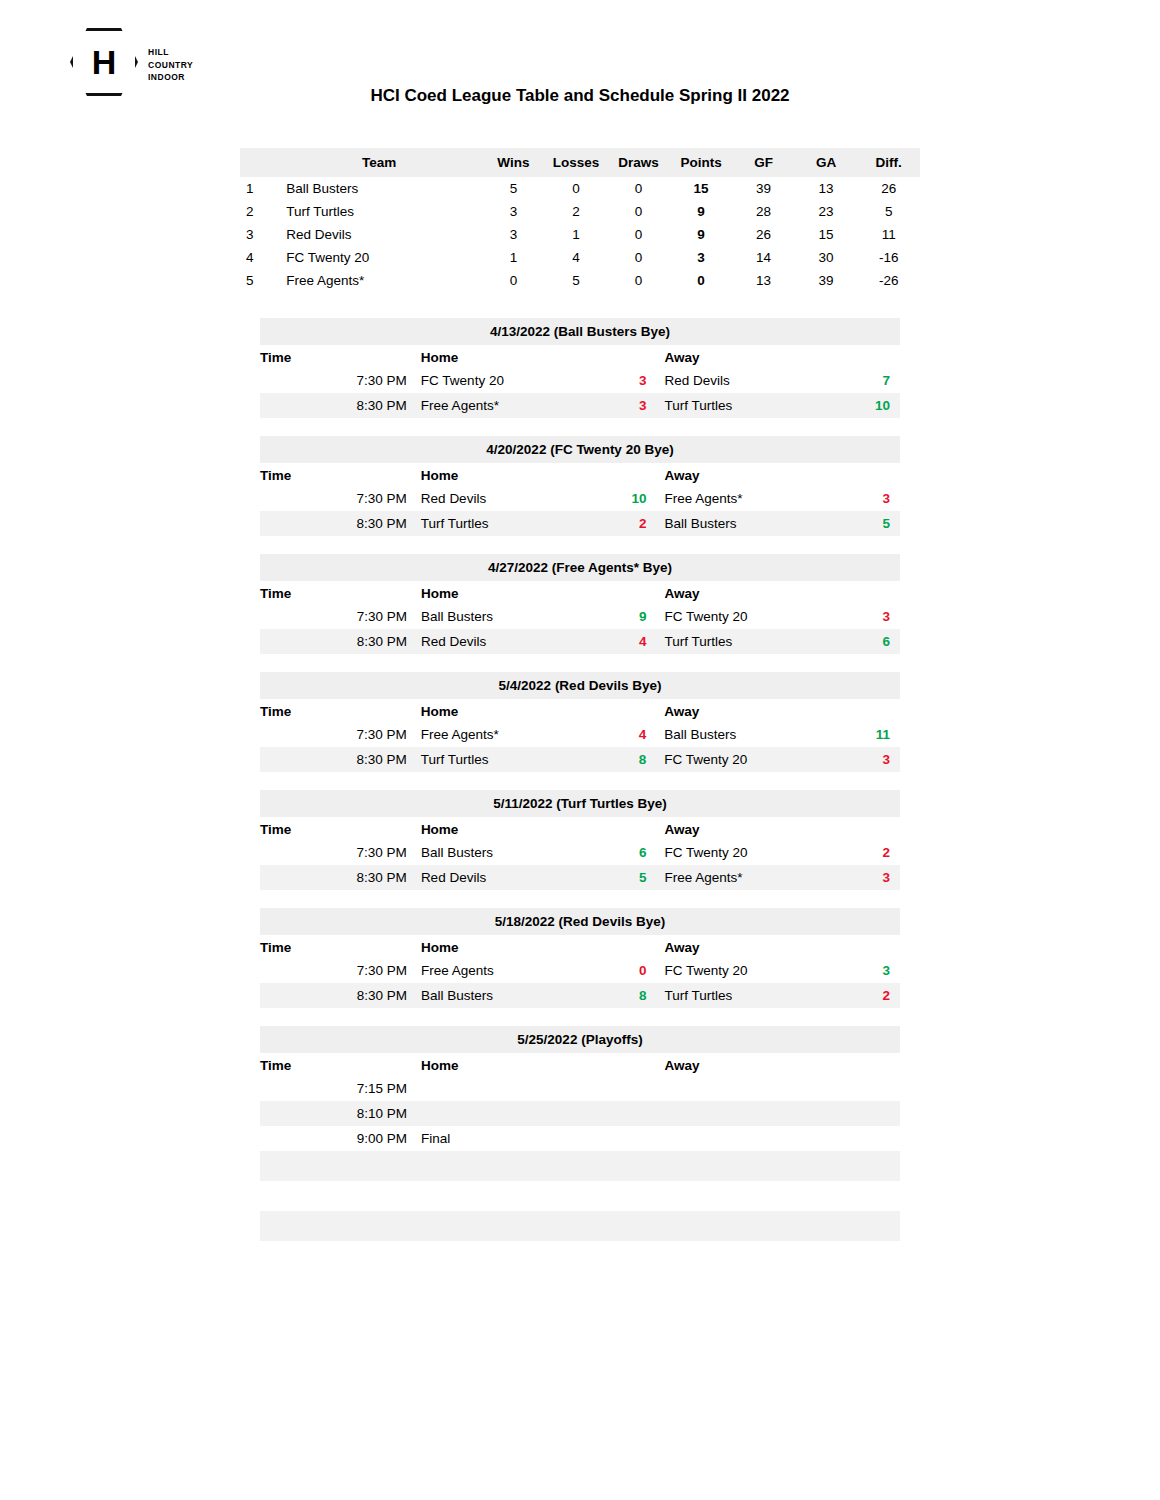H
Hill
Country
Indoor
HCI Coed League Table and Schedule Spring II 2022
| | Team | Wins | Losses | Draws | Points | GF | GA | Diff. |
| --- | --- | --- | --- | --- | --- | --- | --- | --- |
| 1 | Ball Busters | 5 | 0 | 0 | 15 | 39 | 13 | 26 |
| 2 | Turf Turtles | 3 | 2 | 0 | 9 | 28 | 23 | 5 |
| 3 | Red Devils | 3 | 1 | 0 | 9 | 26 | 15 | 11 |
| 4 | FC Twenty 20 | 1 | 4 | 0 | 3 | 14 | 30 | -16 |
| 5 | Free Agents* | 0 | 5 | 0 | 0 | 13 | 39 | -26 |
4/13/2022 (Ball Busters Bye)
| Time | Home | | Away | |
| 7:30 PM | FC Twenty 20 | 3 | Red Devils | 7 |
| 8:30 PM | Free Agents* | 3 | Turf Turtles | 10 |
4/20/2022 (FC Twenty 20 Bye)
| Time | Home | | Away | |
| 7:30 PM | Red Devils | 10 | Free Agents* | 3 |
| 8:30 PM | Turf Turtles | 2 | Ball Busters | 5 |
4/27/2022 (Free Agents* Bye)
| Time | Home | | Away | |
| 7:30 PM | Ball Busters | 9 | FC Twenty 20 | 3 |
| 8:30 PM | Red Devils | 4 | Turf Turtles | 6 |
5/4/2022 (Red Devils Bye)
| Time | Home | | Away | |
| 7:30 PM | Free Agents* | 4 | Ball Busters | 11 |
| 8:30 PM | Turf Turtles | 8 | FC Twenty 20 | 3 |
5/11/2022 (Turf Turtles Bye)
| Time | Home | | Away | |
| 7:30 PM | Ball Busters | 6 | FC Twenty 20 | 2 |
| 8:30 PM | Red Devils | 5 | Free Agents* | 3 |
5/18/2022 (Red Devils Bye)
| Time | Home | | Away | |
| 7:30 PM | Free Agents | 0 | FC Twenty 20 | 3 |
| 8:30 PM | Ball Busters | 8 | Turf Turtles | 2 |
5/25/2022 (Playoffs)
| Time | Home | | Away | |
| 7:15 PM | | | | |
| 8:10 PM | | | | |
| 9:00 PM | Final | | | |